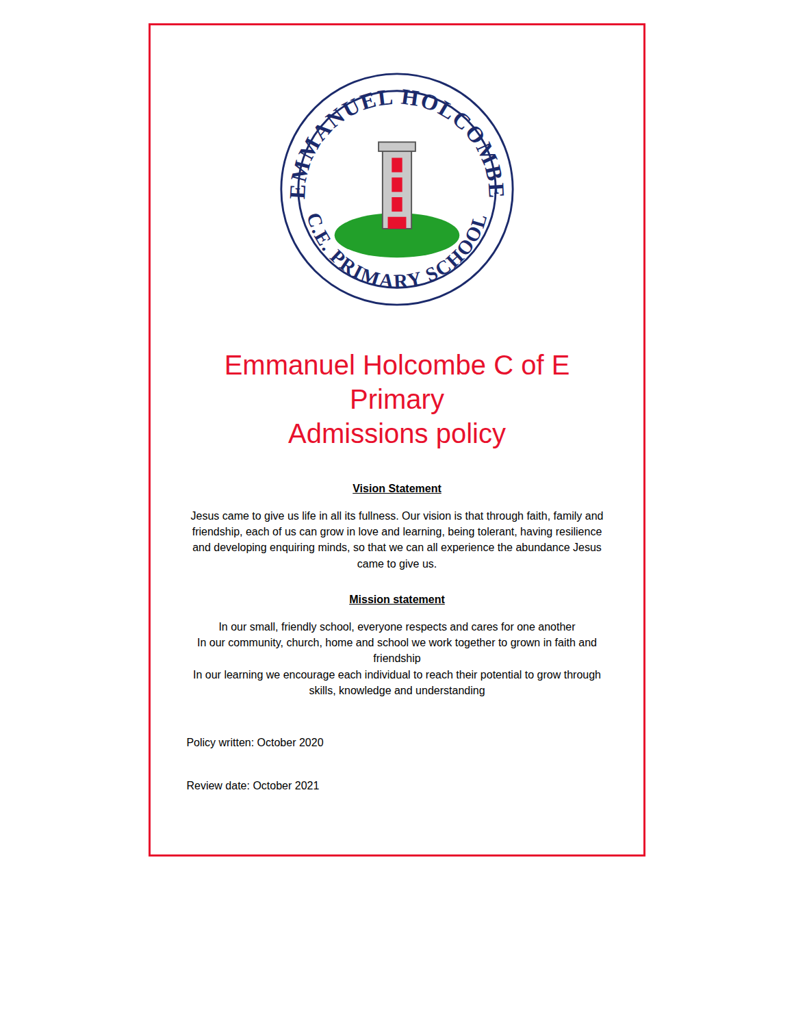Emmanuel Holcombe C of E Primary
Admissions policy
Vision Statement
Jesus came to give us life in all its fullness. Our vision is that through faith, family and friendship, each of us can grow in love and learning, being tolerant, having resilience and developing enquiring minds, so that we can all experience the abundance Jesus came to give us.
Mission statement
In our small, friendly school, everyone respects and cares for one another
In our community, church, home and school we work together to grown in faith and friendship
In our learning we encourage each individual to reach their potential to grow through skills, knowledge and understanding
Policy written: October 2020
Review date: October 2021